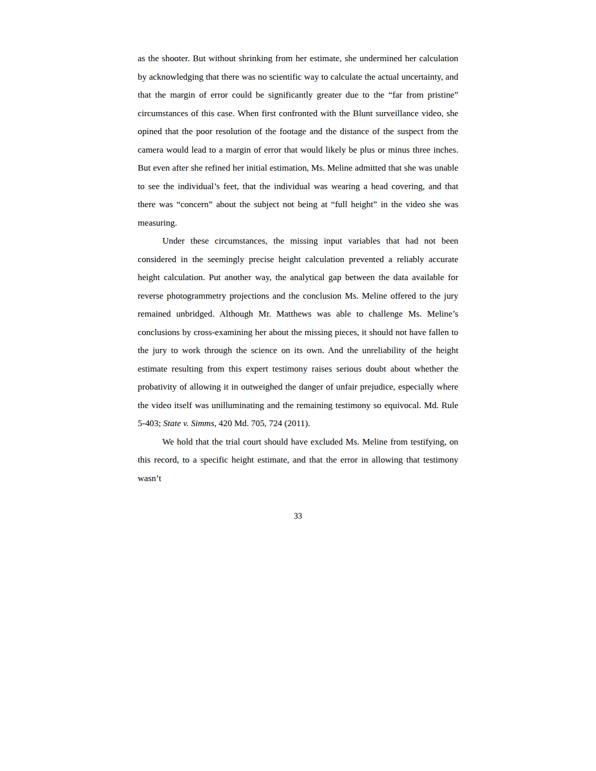as the shooter. But without shrinking from her estimate, she undermined her calculation by acknowledging that there was no scientific way to calculate the actual uncertainty, and that the margin of error could be significantly greater due to the “far from pristine” circumstances of this case. When first confronted with the Blunt surveillance video, she opined that the poor resolution of the footage and the distance of the suspect from the camera would lead to a margin of error that would likely be plus or minus three inches. But even after she refined her initial estimation, Ms. Meline admitted that she was unable to see the individual’s feet, that the individual was wearing a head covering, and that there was “concern” about the subject not being at “full height” in the video she was measuring.
Under these circumstances, the missing input variables that had not been considered in the seemingly precise height calculation prevented a reliably accurate height calculation. Put another way, the analytical gap between the data available for reverse photogrammetry projections and the conclusion Ms. Meline offered to the jury remained unbridged. Although Mr. Matthews was able to challenge Ms. Meline’s conclusions by cross-examining her about the missing pieces, it should not have fallen to the jury to work through the science on its own. And the unreliability of the height estimate resulting from this expert testimony raises serious doubt about whether the probativity of allowing it in outweighed the danger of unfair prejudice, especially where the video itself was unilluminating and the remaining testimony so equivocal. Md. Rule 5-403; State v. Simms, 420 Md. 705, 724 (2011).
We hold that the trial court should have excluded Ms. Meline from testifying, on this record, to a specific height estimate, and that the error in allowing that testimony wasn’t
33